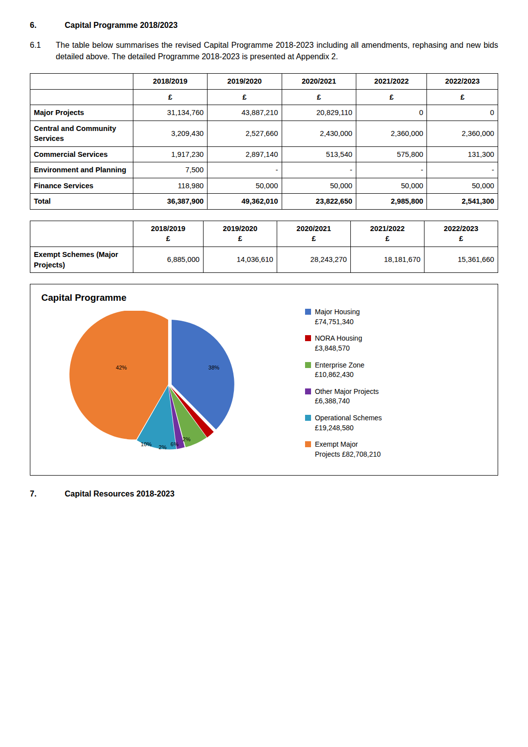6.
Capital Programme 2018/2023
6.1
The table below summarises the revised Capital Programme 2018-2023 including all amendments, rephasing and new bids detailed above. The detailed Programme 2018-2023 is presented at Appendix 2.
| | 2018/2019 | 2019/2020 | 2020/2021 | 2021/2022 | 2022/2023 |
| --- | --- | --- | --- | --- | --- |
| | £ | £ | £ | £ | £ |
| Major Projects | 31,134,760 | 43,887,210 | 20,829,110 | 0 | 0 |
| Central and Community Services | 3,209,430 | 2,527,660 | 2,430,000 | 2,360,000 | 2,360,000 |
| Commercial Services | 1,917,230 | 2,897,140 | 513,540 | 575,800 | 131,300 |
| Environment and Planning | 7,500 | - | - | - | - |
| Finance Services | 118,980 | 50,000 | 50,000 | 50,000 | 50,000 |
| Total | 36,387,900 | 49,362,010 | 23,822,650 | 2,985,800 | 2,541,300 |
| | 2018/2019 £ | 2019/2020 £ | 2020/2021 £ | 2021/2022 £ | 2022/2023 £ |
| --- | --- | --- | --- | --- | --- |
| Exempt Schemes (Major Projects) | 6,885,000 | 14,036,610 | 28,243,270 | 18,181,670 | 15,361,660 |
Capital Programme
38% 42% 2% 6% 2% 10%
Major Housing
£74,751,340
NORA Housing
£3,848,570
Enterprise Zone
£10,862,430
Other Major Projects
£6,388,740
Operational Schemes
£19,248,580
Exempt Major
Projects £82,708,210
7.
Capital Resources 2018-2023